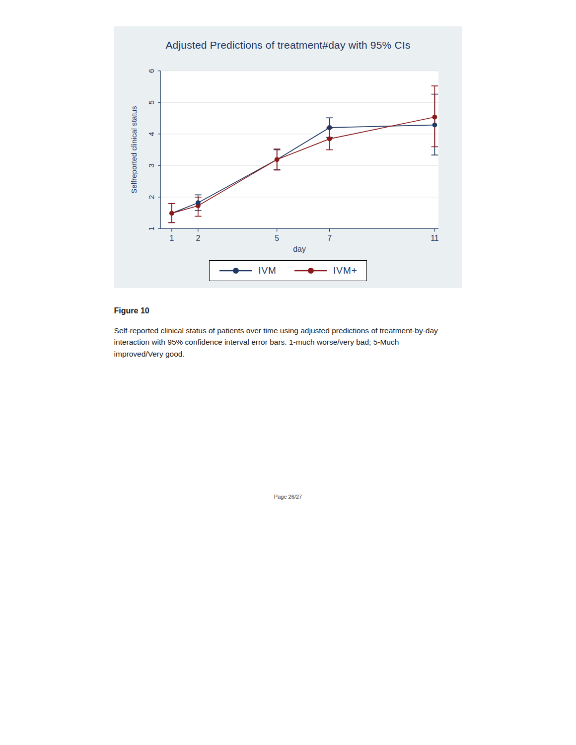Adjusted Predictions of treatment#day with 95% CIs
Adjusted Predictions of treatment#day with 95% CIs Two overlapping lines (IVM in dark blue, IVM+ in dark red) rise from about 1.5 at day 1 to about 4.5–4.8 at day 11. Error bars show 95% confidence intervals. 1 2 3 4 5 6 Selfreported clinical status 1 2 5 7 11 day
IVM
IVM+
Figure 10
Self-reported clinical status of patients over time using adjusted predictions of treatment-by-day interaction with 95% confidence interval error bars. 1-much worse/very bad; 5-Much improved/Very good.
Page 26/27